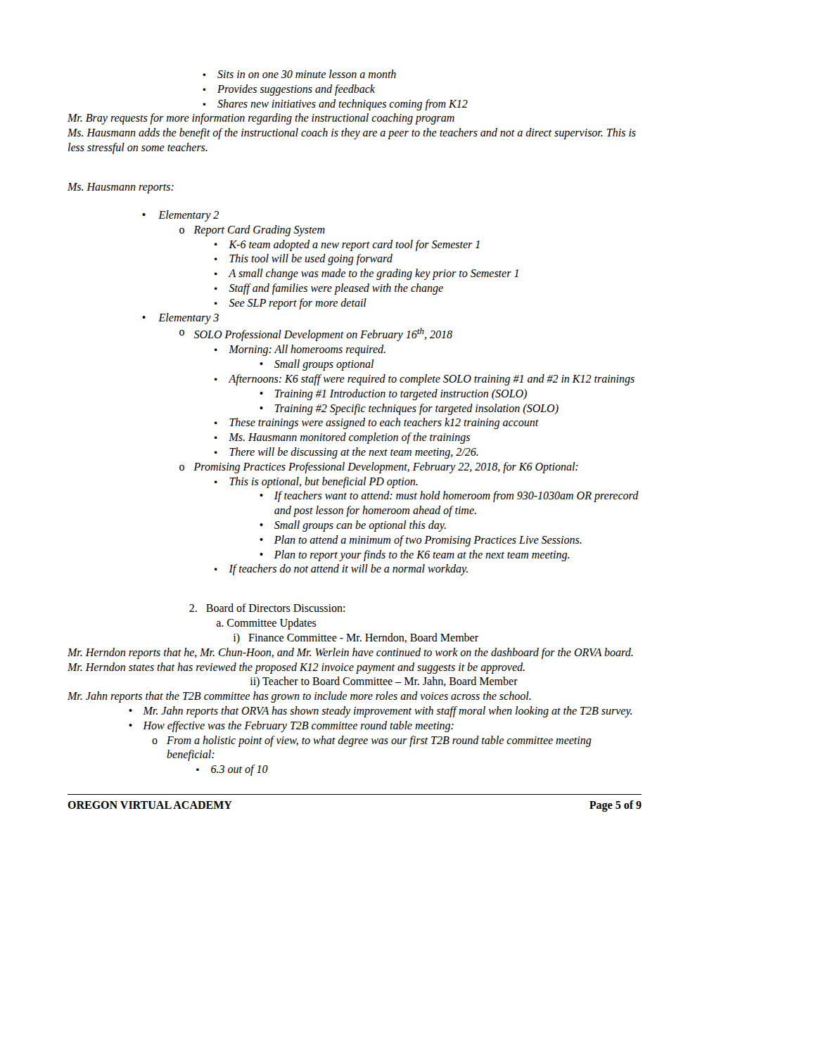Sits in on one 30 minute lesson a month
Provides suggestions and feedback
Shares new initiatives and techniques coming from K12
Mr. Bray requests for more information regarding the instructional coaching program
Ms. Hausmann adds the benefit of the instructional coach is they are a peer to the teachers and not a direct supervisor. This is less stressful on some teachers.
Ms. Hausmann reports:
Elementary 2
Report Card Grading System
K-6 team adopted a new report card tool for Semester 1
This tool will be used going forward
A small change was made to the grading key prior to Semester 1
Staff and families were pleased with the change
See SLP report for more detail
Elementary 3
SOLO Professional Development on February 16th, 2018
Morning: All homerooms required.
Small groups optional
Afternoons: K6 staff were required to complete SOLO training #1 and #2 in K12 trainings
Training #1 Introduction to targeted instruction (SOLO)
Training #2 Specific techniques for targeted insolation (SOLO)
These trainings were assigned to each teachers k12 training account
Ms. Hausmann monitored completion of the trainings
There will be discussing at the next team meeting, 2/26.
Promising Practices Professional Development, February 22, 2018, for K6 Optional:
This is optional, but beneficial PD option.
If teachers want to attend: must hold homeroom from 930-1030am OR prerecord and post lesson for homeroom ahead of time.
Small groups can be optional this day.
Plan to attend a minimum of two Promising Practices Live Sessions.
Plan to report your finds to the K6 team at the next team meeting.
If teachers do not attend it will be a normal workday.
2. Board of Directors Discussion:
a. Committee Updates
i) Finance Committee - Mr. Herndon, Board Member
Mr. Herndon reports that he, Mr. Chun-Hoon, and Mr. Werlein have continued to work on the dashboard for the ORVA board.
Mr. Herndon states that has reviewed the proposed K12 invoice payment and suggests it be approved.
ii) Teacher to Board Committee – Mr. Jahn, Board Member
Mr. Jahn reports that the T2B committee has grown to include more roles and voices across the school.
Mr. Jahn reports that ORVA has shown steady improvement with staff moral when looking at the T2B survey.
How effective was the February T2B committee round table meeting:
From a holistic point of view, to what degree was our first T2B round table committee meeting beneficial:
6.3 out of 10
OREGON VIRTUAL ACADEMY Page 5 of 9